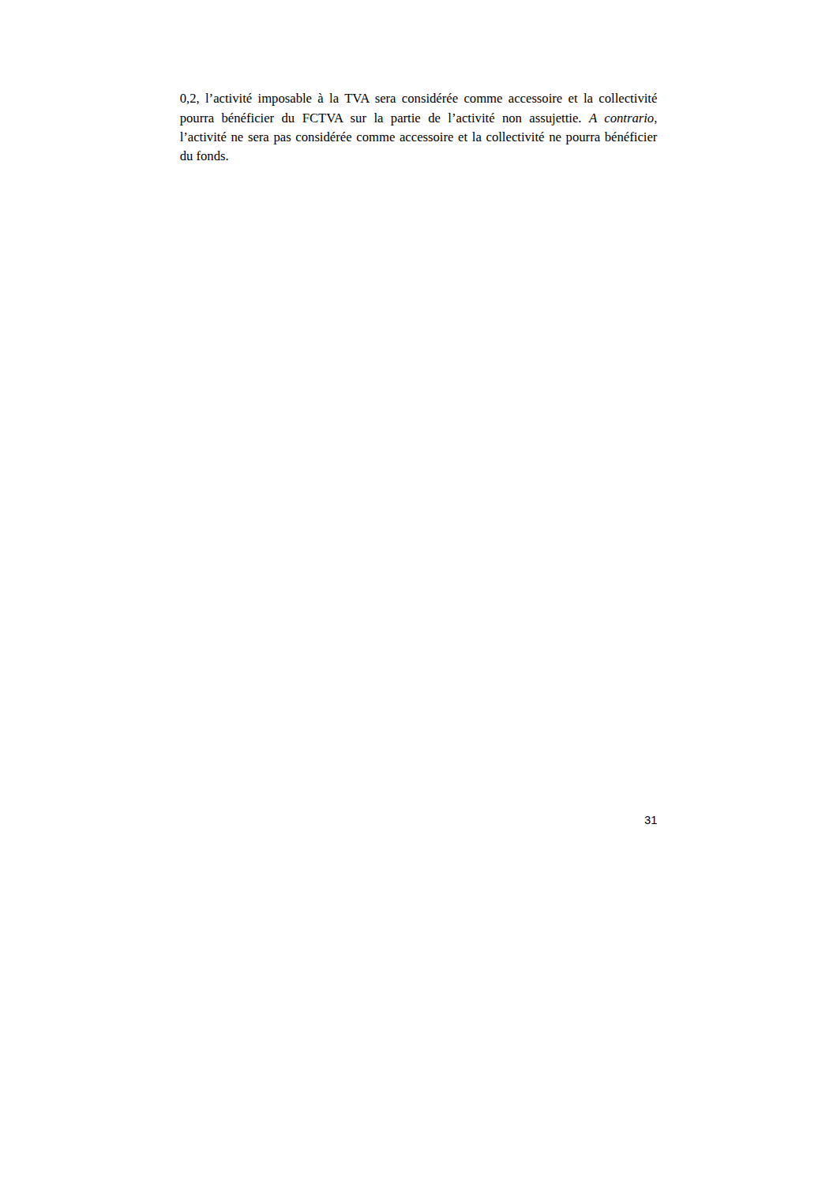0,2, l’activité imposable à la TVA sera considérée comme accessoire et la collectivité pourra bénéficier du FCTVA sur la partie de l’activité non assujettie. A contrario, l’activité ne sera pas considérée comme accessoire et la collectivité ne pourra bénéficier du fonds.
31